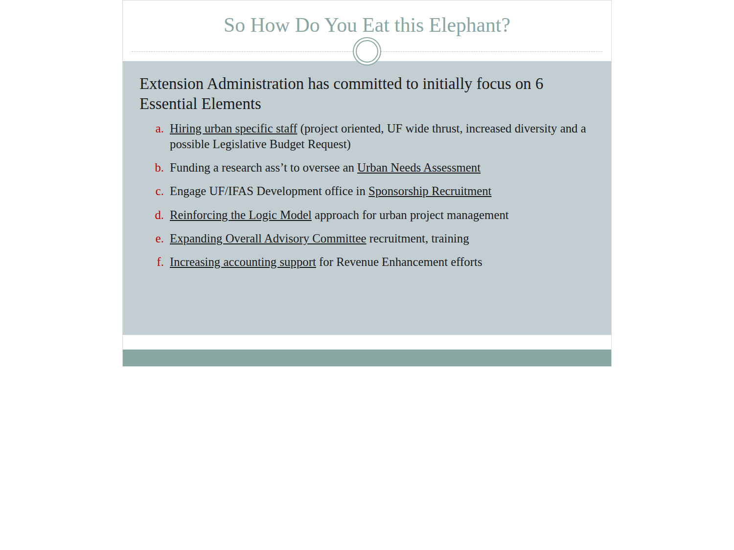So How Do You Eat this Elephant?
Extension Administration has committed to initially focus on 6 Essential Elements
a. Hiring urban specific staff (project oriented, UF wide thrust, increased diversity and a possible Legislative Budget Request)
b. Funding a research ass’t to oversee an Urban Needs Assessment
c. Engage UF/IFAS Development office in Sponsorship Recruitment
d. Reinforcing the Logic Model approach for urban project management
e. Expanding Overall Advisory Committee recruitment, training
f. Increasing accounting support for Revenue Enhancement efforts